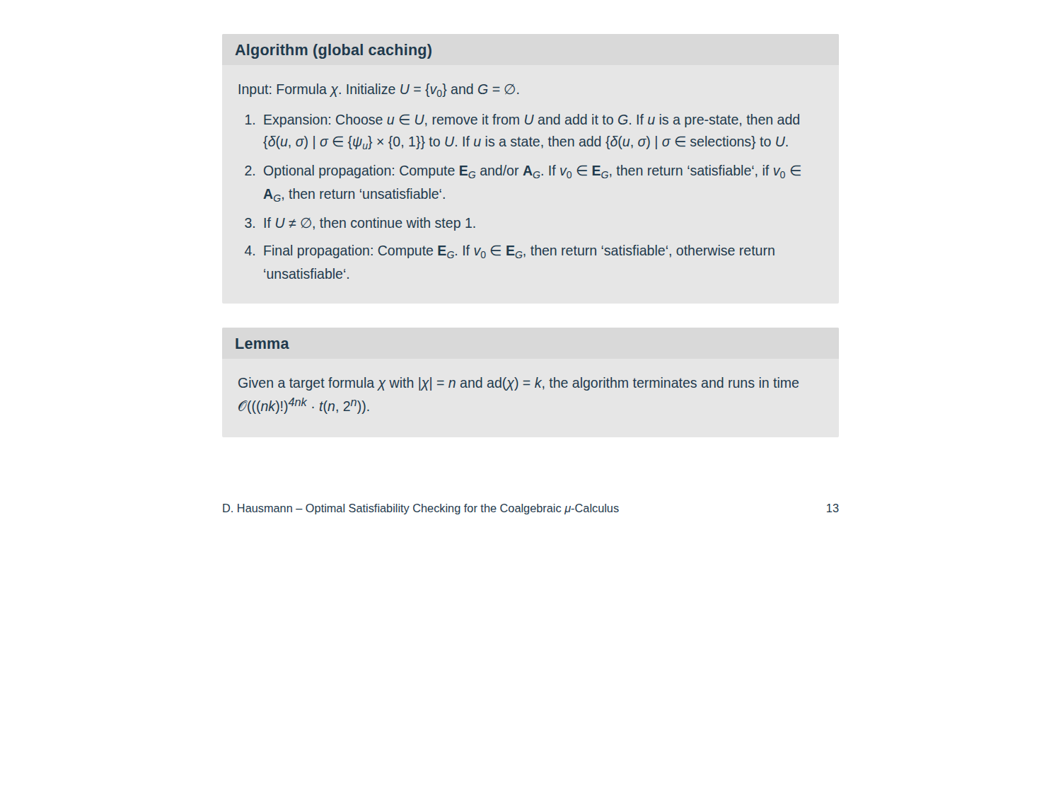Algorithm (global caching)
Input: Formula χ. Initialize U = {v0} and G = ∅.
Expansion: Choose u ∈ U, remove it from U and add it to G. If u is a pre-state, then add {δ(u, σ) | σ ∈ {ψu} × {0, 1}} to U. If u is a state, then add {δ(u, σ) | σ ∈ selections} to U.
Optional propagation: Compute EG and/or AG. If v0 ∈ EG, then return ‘satisfiable‘, if v0 ∈ AG, then return ‘unsatisfiable‘.
If U ≠ ∅, then continue with step 1.
Final propagation: Compute EG. If v0 ∈ EG, then return ‘satisfiable‘, otherwise return ‘unsatisfiable‘.
Lemma
Given a target formula χ with |χ| = n and ad(χ) = k, the algorithm terminates and runs in time 𝒪(((nk)!)4nk · t(n, 2n)).
D. Hausmann – Optimal Satisfiability Checking for the Coalgebraic μ-Calculus 13